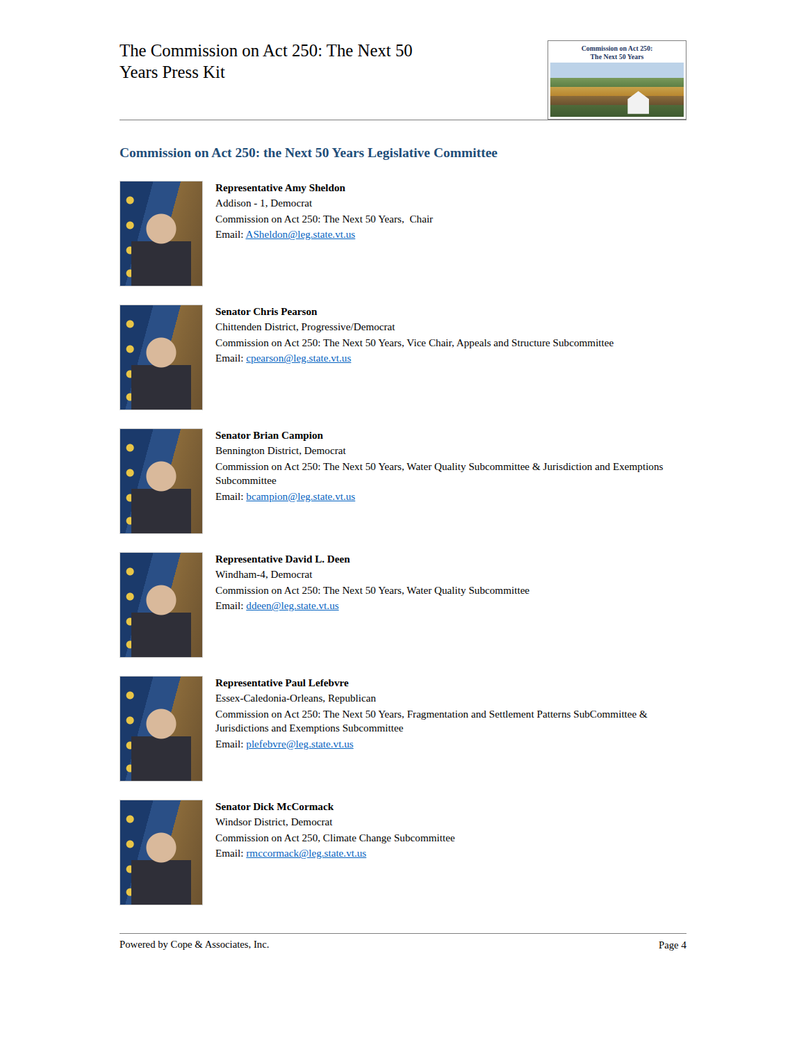The Commission on Act 250: The Next 50
Years Press Kit
Commission on Act 250:
The Next 50 Years
Commission on Act 250: the Next 50 Years Legislative Committee
Representative Amy Sheldon
Addison - 1, Democrat
Commission on Act 250: The Next 50 Years, Chair
Email: ASheldon@leg.state.vt.us
Senator Chris Pearson
Chittenden District, Progressive/Democrat
Commission on Act 250: The Next 50 Years, Vice Chair, Appeals and Structure Subcommittee
Email: cpearson@leg.state.vt.us
Senator Brian Campion
Bennington District, Democrat
Commission on Act 250: The Next 50 Years, Water Quality Subcommittee & Jurisdiction and Exemptions Subcommittee
Email: bcampion@leg.state.vt.us
Representative David L. Deen
Windham-4, Democrat
Commission on Act 250: The Next 50 Years, Water Quality Subcommittee
Email: ddeen@leg.state.vt.us
Representative Paul Lefebvre
Essex-Caledonia-Orleans, Republican
Commission on Act 250: The Next 50 Years, Fragmentation and Settlement Patterns SubCommittee & Jurisdictions and Exemptions Subcommittee
Email: plefebvre@leg.state.vt.us
Senator Dick McCormack
Windsor District, Democrat
Commission on Act 250, Climate Change Subcommittee
Email: rmccormack@leg.state.vt.us
Powered by Cope & Associates, Inc. Page 4